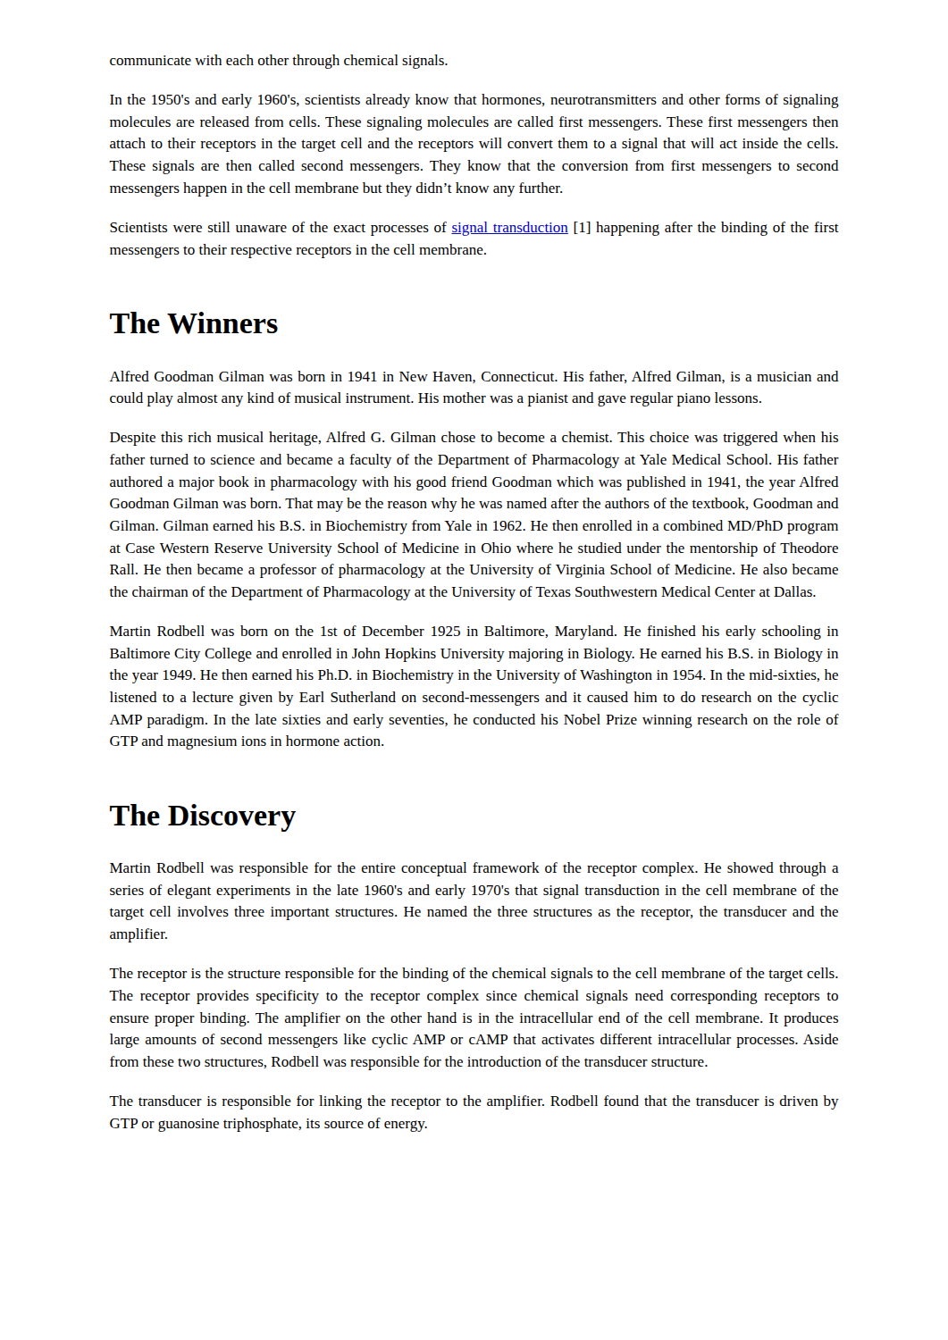communicate with each other through chemical signals.
In the 1950's and early 1960's, scientists already know that hormones, neurotransmitters and other forms of signaling molecules are released from cells. These signaling molecules are called first messengers. These first messengers then attach to their receptors in the target cell and the receptors will convert them to a signal that will act inside the cells. These signals are then called second messengers. They know that the conversion from first messengers to second messengers happen in the cell membrane but they didn’t know any further.
Scientists were still unaware of the exact processes of signal transduction [1] happening after the binding of the first messengers to their respective receptors in the cell membrane.
The Winners
Alfred Goodman Gilman was born in 1941 in New Haven, Connecticut. His father, Alfred Gilman, is a musician and could play almost any kind of musical instrument. His mother was a pianist and gave regular piano lessons.
Despite this rich musical heritage, Alfred G. Gilman chose to become a chemist. This choice was triggered when his father turned to science and became a faculty of the Department of Pharmacology at Yale Medical School. His father authored a major book in pharmacology with his good friend Goodman which was published in 1941, the year Alfred Goodman Gilman was born. That may be the reason why he was named after the authors of the textbook, Goodman and Gilman. Gilman earned his B.S. in Biochemistry from Yale in 1962. He then enrolled in a combined MD/PhD program at Case Western Reserve University School of Medicine in Ohio where he studied under the mentorship of Theodore Rall. He then became a professor of pharmacology at the University of Virginia School of Medicine. He also became the chairman of the Department of Pharmacology at the University of Texas Southwestern Medical Center at Dallas.
Martin Rodbell was born on the 1st of December 1925 in Baltimore, Maryland. He finished his early schooling in Baltimore City College and enrolled in John Hopkins University majoring in Biology. He earned his B.S. in Biology in the year 1949. He then earned his Ph.D. in Biochemistry in the University of Washington in 1954. In the mid-sixties, he listened to a lecture given by Earl Sutherland on second-messengers and it caused him to do research on the cyclic AMP paradigm. In the late sixties and early seventies, he conducted his Nobel Prize winning research on the role of GTP and magnesium ions in hormone action.
The Discovery
Martin Rodbell was responsible for the entire conceptual framework of the receptor complex. He showed through a series of elegant experiments in the late 1960's and early 1970's that signal transduction in the cell membrane of the target cell involves three important structures. He named the three structures as the receptor, the transducer and the amplifier.
The receptor is the structure responsible for the binding of the chemical signals to the cell membrane of the target cells. The receptor provides specificity to the receptor complex since chemical signals need corresponding receptors to ensure proper binding. The amplifier on the other hand is in the intracellular end of the cell membrane. It produces large amounts of second messengers like cyclic AMP or cAMP that activates different intracellular processes. Aside from these two structures, Rodbell was responsible for the introduction of the transducer structure.
The transducer is responsible for linking the receptor to the amplifier. Rodbell found that the transducer is driven by GTP or guanosine triphosphate, its source of energy.